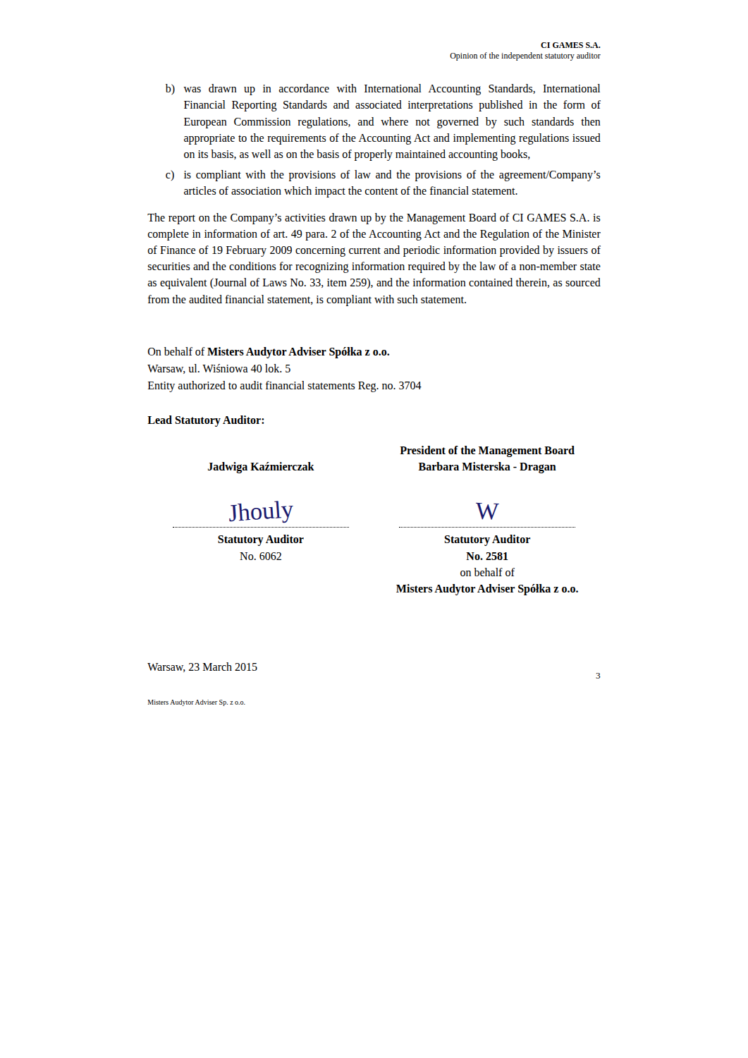CI GAMES S.A.
Opinion of the independent statutory auditor
b) was drawn up in accordance with International Accounting Standards, International Financial Reporting Standards and associated interpretations published in the form of European Commission regulations, and where not governed by such standards then appropriate to the requirements of the Accounting Act and implementing regulations issued on its basis, as well as on the basis of properly maintained accounting books,
c) is compliant with the provisions of law and the provisions of the agreement/Company’s articles of association which impact the content of the financial statement.
The report on the Company’s activities drawn up by the Management Board of CI GAMES S.A. is complete in information of art. 49 para. 2 of the Accounting Act and the Regulation of the Minister of Finance of 19 February 2009 concerning current and periodic information provided by issuers of securities and the conditions for recognizing information required by the law of a non-member state as equivalent (Journal of Laws No. 33, item 259), and the information contained therein, as sourced from the audited financial statement, is compliant with such statement.
On behalf of Misters Audytor Adviser Spółka z o.o.
Warsaw, ul. Wiśniowa 40 lok. 5
Entity authorized to audit financial statements Reg. no. 3704
Lead Statutory Auditor:
| Jadwiga Kaźmierczak | President of the Management Board Barbara Misterska - Dragan |
| Jhouly | W |
| Statutory Auditor No. 6062 | Statutory Auditor No. 2581 on behalf of Misters Audytor Adviser Spółka z o.o. |
Warsaw, 23 March 2015
3
Misters Audytor Adviser Sp. z o.o.